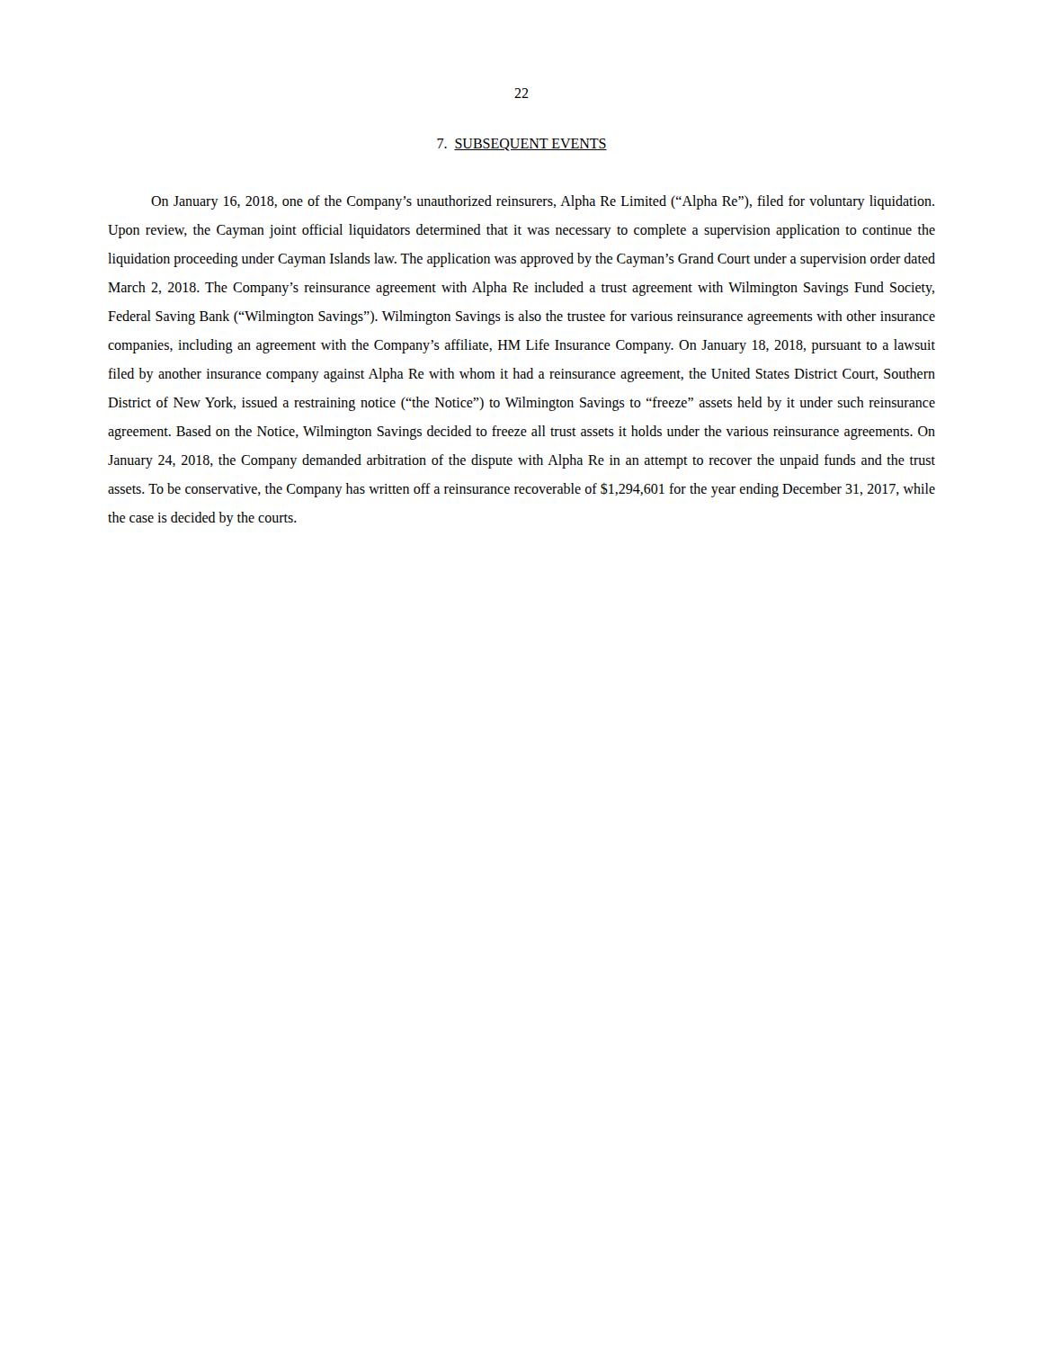22
7. SUBSEQUENT EVENTS
On January 16, 2018, one of the Company’s unauthorized reinsurers, Alpha Re Limited (“Alpha Re”), filed for voluntary liquidation. Upon review, the Cayman joint official liquidators determined that it was necessary to complete a supervision application to continue the liquidation proceeding under Cayman Islands law. The application was approved by the Cayman’s Grand Court under a supervision order dated March 2, 2018. The Company’s reinsurance agreement with Alpha Re included a trust agreement with Wilmington Savings Fund Society, Federal Saving Bank (“Wilmington Savings”). Wilmington Savings is also the trustee for various reinsurance agreements with other insurance companies, including an agreement with the Company’s affiliate, HM Life Insurance Company. On January 18, 2018, pursuant to a lawsuit filed by another insurance company against Alpha Re with whom it had a reinsurance agreement, the United States District Court, Southern District of New York, issued a restraining notice (“the Notice”) to Wilmington Savings to “freeze” assets held by it under such reinsurance agreement. Based on the Notice, Wilmington Savings decided to freeze all trust assets it holds under the various reinsurance agreements. On January 24, 2018, the Company demanded arbitration of the dispute with Alpha Re in an attempt to recover the unpaid funds and the trust assets. To be conservative, the Company has written off a reinsurance recoverable of $1,294,601 for the year ending December 31, 2017, while the case is decided by the courts.